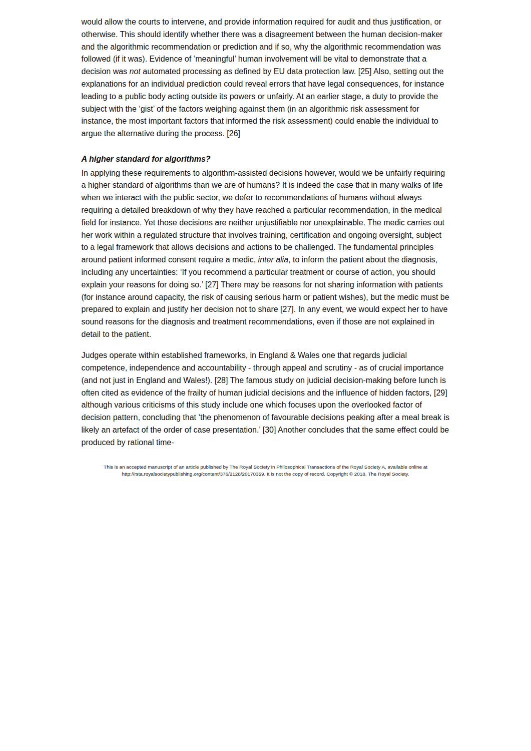would allow the courts to intervene, and provide information required for audit and thus justification, or otherwise. This should identify whether there was a disagreement between the human decision-maker and the algorithmic recommendation or prediction and if so, why the algorithmic recommendation was followed (if it was). Evidence of ‘meaningful’ human involvement will be vital to demonstrate that a decision was not automated processing as defined by EU data protection law. [25] Also, setting out the explanations for an individual prediction could reveal errors that have legal consequences, for instance leading to a public body acting outside its powers or unfairly. At an earlier stage, a duty to provide the subject with the ‘gist’ of the factors weighing against them (in an algorithmic risk assessment for instance, the most important factors that informed the risk assessment) could enable the individual to argue the alternative during the process. [26]
A higher standard for algorithms?
In applying these requirements to algorithm-assisted decisions however, would we be unfairly requiring a higher standard of algorithms than we are of humans? It is indeed the case that in many walks of life when we interact with the public sector, we defer to recommendations of humans without always requiring a detailed breakdown of why they have reached a particular recommendation, in the medical field for instance. Yet those decisions are neither unjustifiable nor unexplainable. The medic carries out her work within a regulated structure that involves training, certification and ongoing oversight, subject to a legal framework that allows decisions and actions to be challenged. The fundamental principles around patient informed consent require a medic, inter alia, to inform the patient about the diagnosis, including any uncertainties: ‘If you recommend a particular treatment or course of action, you should explain your reasons for doing so.’ [27] There may be reasons for not sharing information with patients (for instance around capacity, the risk of causing serious harm or patient wishes), but the medic must be prepared to explain and justify her decision not to share [27]. In any event, we would expect her to have sound reasons for the diagnosis and treatment recommendations, even if those are not explained in detail to the patient.
Judges operate within established frameworks, in England & Wales one that regards judicial competence, independence and accountability - through appeal and scrutiny - as of crucial importance (and not just in England and Wales!). [28] The famous study on judicial decision-making before lunch is often cited as evidence of the frailty of human judicial decisions and the influence of hidden factors, [29] although various criticisms of this study include one which focuses upon the overlooked factor of decision pattern, concluding that ‘the phenomenon of favourable decisions peaking after a meal break is likely an artefact of the order of case presentation.’ [30] Another concludes that the same effect could be produced by rational time-
This is an accepted manuscript of an article published by The Royal Society in Philosophical Transactions of the Royal Society A, available online at http://rsta.royalsocietypublishing.org/content/376/2128/20170359. It is not the copy of record. Copyright © 2018, The Royal Society.